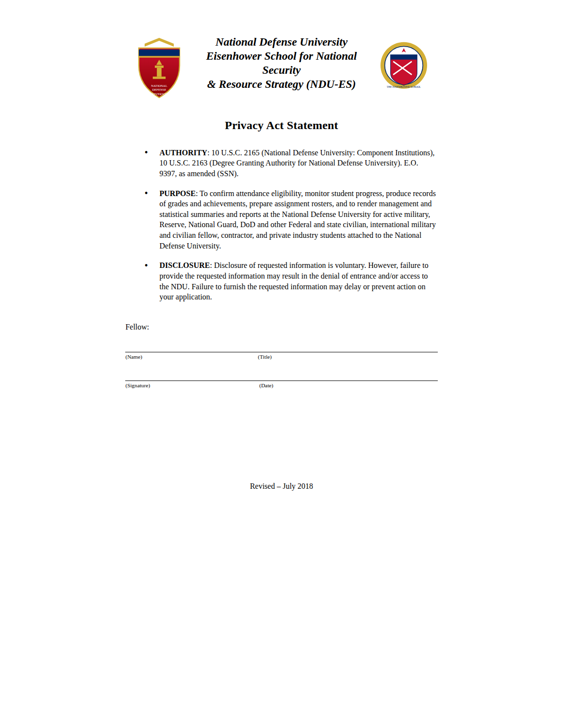National Defense University
Eisenhower School for National Security
& Resource Strategy (NDU-ES)
Privacy Act Statement
AUTHORITY: 10 U.S.C. 2165 (National Defense University: Component Institutions), 10 U.S.C. 2163 (Degree Granting Authority for National Defense University). E.O. 9397, as amended (SSN).
PURPOSE: To confirm attendance eligibility, monitor student progress, produce records of grades and achievements, prepare assignment rosters, and to render management and statistical summaries and reports at the National Defense University for active military, Reserve, National Guard, DoD and other Federal and state civilian, international military and civilian fellow, contractor, and private industry students attached to the National Defense University.
DISCLOSURE: Disclosure of requested information is voluntary. However, failure to provide the requested information may result in the denial of entrance and/or access to the NDU. Failure to furnish the requested information may delay or prevent action on your application.
Fellow:
(Name)
(Title)
(Signature)
(Date)
Revised – July 2018